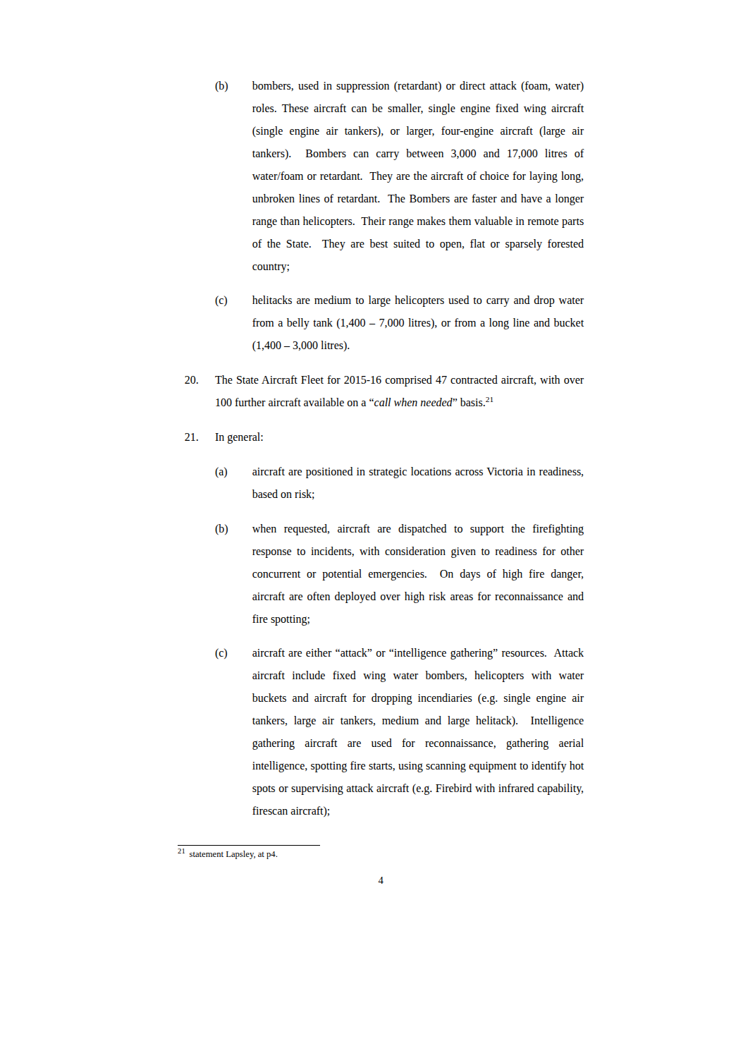(b)
bombers, used in suppression (retardant) or direct attack (foam, water) roles. These aircraft can be smaller, single engine fixed wing aircraft (single engine air tankers), or larger, four-engine aircraft (large air tankers). Bombers can carry between 3,000 and 17,000 litres of water/foam or retardant. They are the aircraft of choice for laying long, unbroken lines of retardant. The Bombers are faster and have a longer range than helicopters. Their range makes them valuable in remote parts of the State. They are best suited to open, flat or sparsely forested country;
(c)
helitacks are medium to large helicopters used to carry and drop water from a belly tank (1,400 – 7,000 litres), or from a long line and bucket (1,400 – 3,000 litres).
20.
The State Aircraft Fleet for 2015-16 comprised 47 contracted aircraft, with over 100 further aircraft available on a “call when needed” basis.21
21.
In general:
(a)
aircraft are positioned in strategic locations across Victoria in readiness, based on risk;
(b)
when requested, aircraft are dispatched to support the firefighting response to incidents, with consideration given to readiness for other concurrent or potential emergencies. On days of high fire danger, aircraft are often deployed over high risk areas for reconnaissance and fire spotting;
(c)
aircraft are either “attack” or “intelligence gathering” resources. Attack aircraft include fixed wing water bombers, helicopters with water buckets and aircraft for dropping incendiaries (e.g. single engine air tankers, large air tankers, medium and large helitack). Intelligence gathering aircraft are used for reconnaissance, gathering aerial intelligence, spotting fire starts, using scanning equipment to identify hot spots or supervising attack aircraft (e.g. Firebird with infrared capability, firescan aircraft);
21statement Lapsley, at p4.
4